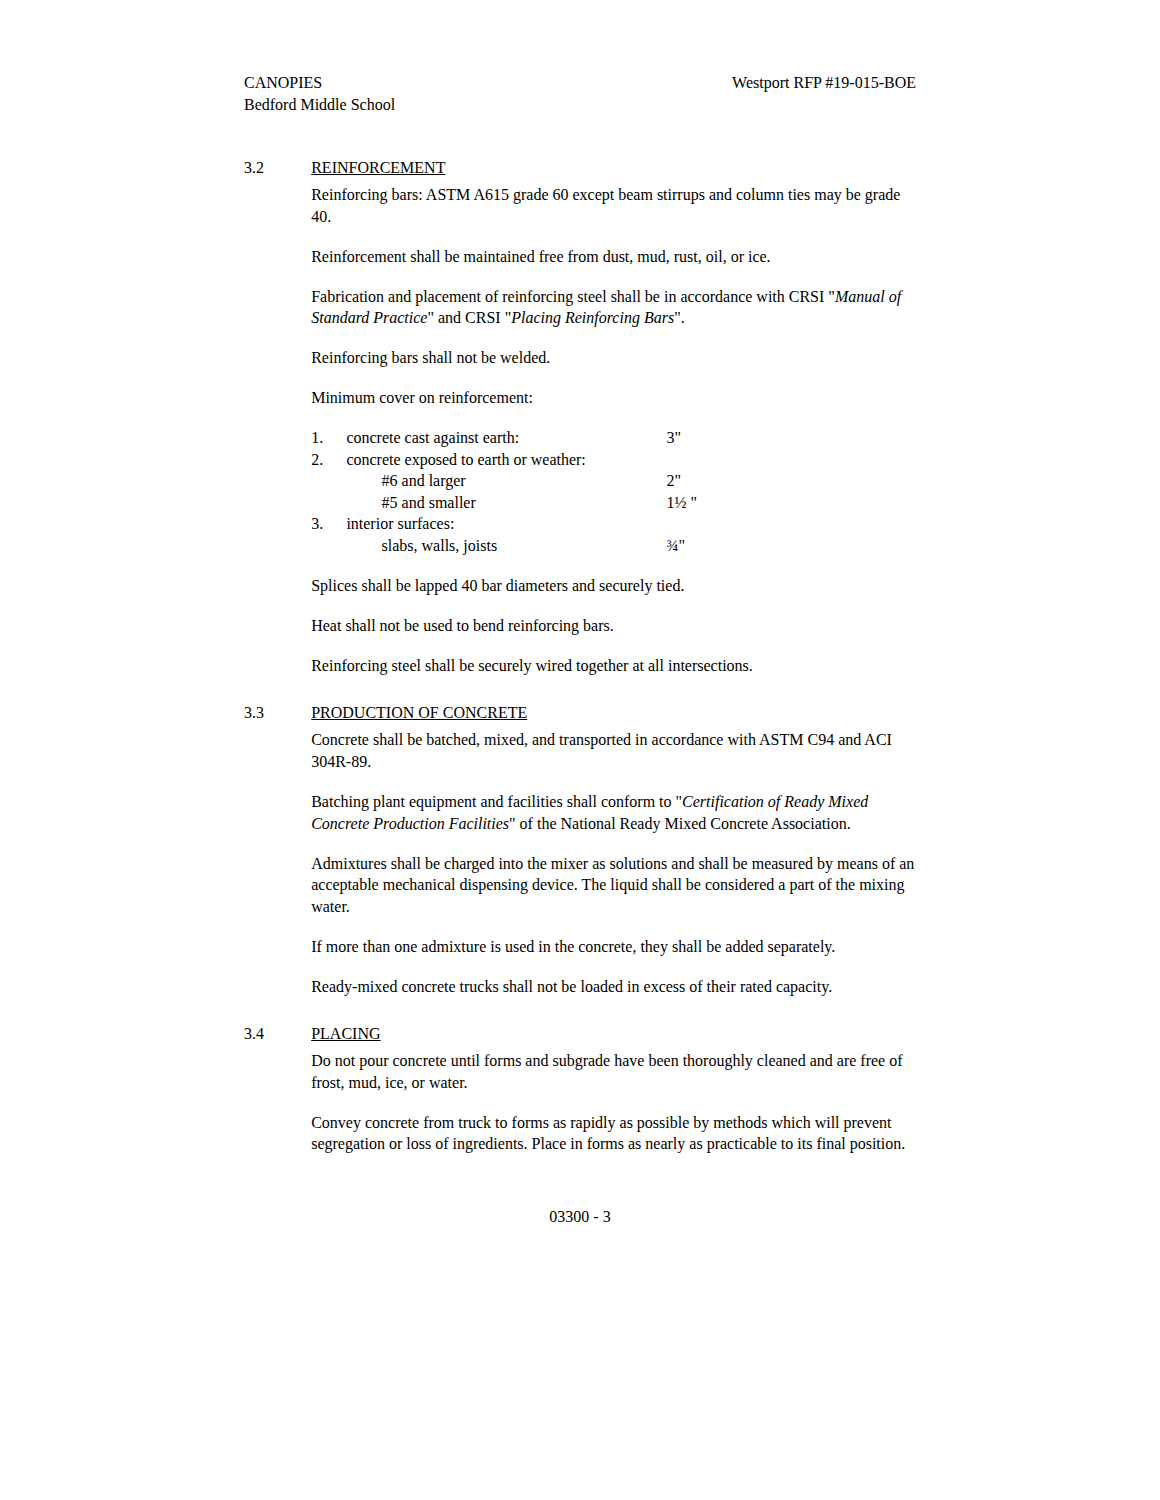CANOPIES
Bedford Middle School
Westport RFP #19-015-BOE
3.2 REINFORCEMENT
Reinforcing bars: ASTM A615 grade 60 except beam stirrups and column ties may be grade 40.
Reinforcement shall be maintained free from dust, mud, rust, oil, or ice.
Fabrication and placement of reinforcing steel shall be in accordance with CRSI "Manual of Standard Practice" and CRSI "Placing Reinforcing Bars".
Reinforcing bars shall not be welded.
Minimum cover on reinforcement:
| 1. | concrete cast against earth: | 3" |
| 2. | concrete exposed to earth or weather: | |
| | #6 and larger | 2" |
| | #5 and smaller | 1½ " |
| 3. | interior surfaces: | |
| | slabs, walls, joists | ¾" |
Splices shall be lapped 40 bar diameters and securely tied.
Heat shall not be used to bend reinforcing bars.
Reinforcing steel shall be securely wired together at all intersections.
3.3 PRODUCTION OF CONCRETE
Concrete shall be batched, mixed, and transported in accordance with ASTM C94 and ACI 304R-89.
Batching plant equipment and facilities shall conform to "Certification of Ready Mixed Concrete Production Facilities" of the National Ready Mixed Concrete Association.
Admixtures shall be charged into the mixer as solutions and shall be measured by means of an acceptable mechanical dispensing device. The liquid shall be considered a part of the mixing water.
If more than one admixture is used in the concrete, they shall be added separately.
Ready-mixed concrete trucks shall not be loaded in excess of their rated capacity.
3.4 PLACING
Do not pour concrete until forms and subgrade have been thoroughly cleaned and are free of frost, mud, ice, or water.
Convey concrete from truck to forms as rapidly as possible by methods which will prevent segregation or loss of ingredients. Place in forms as nearly as practicable to its final position.
03300 - 3